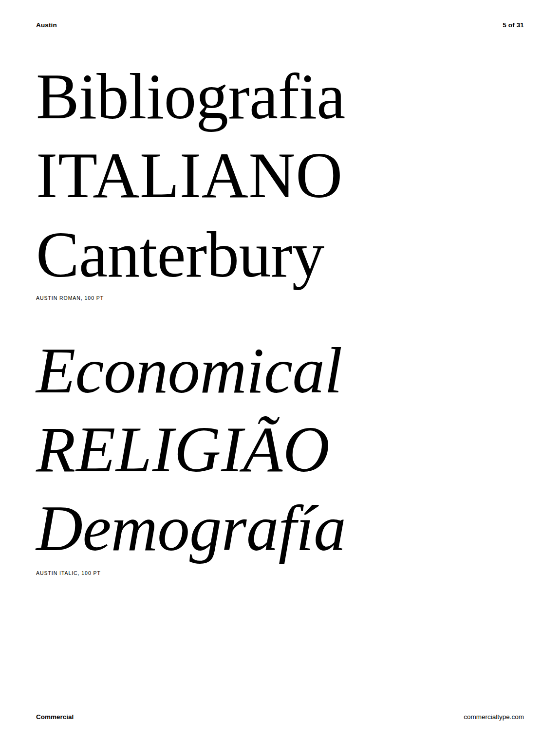Austin 5 of 31
Bibliografia
ITALIANO
Canterbury
Austin Roman, 100 pt
Economical
RELIGIÃO
Demografía
Austin Italic, 100 pt
Commercial commercialtype.com